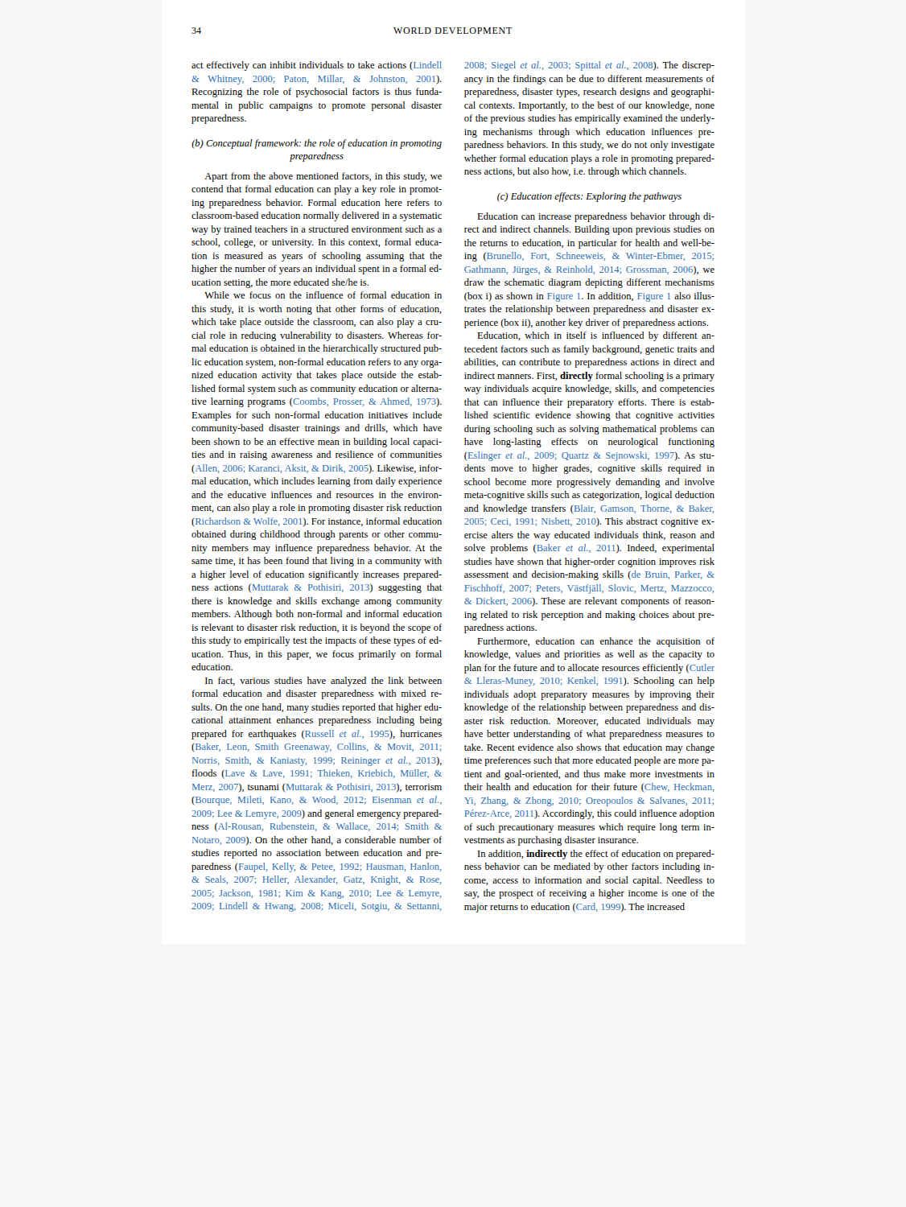34
WORLD DEVELOPMENT
act effectively can inhibit individuals to take actions (Lindell & Whitney, 2000; Paton, Millar, & Johnston, 2001). Recognizing the role of psychosocial factors is thus fundamental in public campaigns to promote personal disaster preparedness.
(b) Conceptual framework: the role of education in promoting preparedness
Apart from the above mentioned factors, in this study, we contend that formal education can play a key role in promoting preparedness behavior. Formal education here refers to classroom-based education normally delivered in a systematic way by trained teachers in a structured environment such as a school, college, or university. In this context, formal education is measured as years of schooling assuming that the higher the number of years an individual spent in a formal education setting, the more educated she/he is.
While we focus on the influence of formal education in this study, it is worth noting that other forms of education, which take place outside the classroom, can also play a crucial role in reducing vulnerability to disasters. Whereas formal education is obtained in the hierarchically structured public education system, non-formal education refers to any organized education activity that takes place outside the established formal system such as community education or alternative learning programs (Coombs, Prosser, & Ahmed, 1973). Examples for such non-formal education initiatives include community-based disaster trainings and drills, which have been shown to be an effective mean in building local capacities and in raising awareness and resilience of communities (Allen, 2006; Karanci, Aksit, & Dirik, 2005). Likewise, informal education, which includes learning from daily experience and the educative influences and resources in the environment, can also play a role in promoting disaster risk reduction (Richardson & Wolfe, 2001). For instance, informal education obtained during childhood through parents or other community members may influence preparedness behavior. At the same time, it has been found that living in a community with a higher level of education significantly increases preparedness actions (Muttarak & Pothisiri, 2013) suggesting that there is knowledge and skills exchange among community members. Although both non-formal and informal education is relevant to disaster risk reduction, it is beyond the scope of this study to empirically test the impacts of these types of education. Thus, in this paper, we focus primarily on formal education.
In fact, various studies have analyzed the link between formal education and disaster preparedness with mixed results. On the one hand, many studies reported that higher educational attainment enhances preparedness including being prepared for earthquakes (Russell et al., 1995), hurricanes (Baker, Leon, Smith Greenaway, Collins, & Movit, 2011; Norris, Smith, & Kaniasty, 1999; Reininger et al., 2013), floods (Lave & Lave, 1991; Thieken, Kriebich, Müller, & Merz, 2007), tsunami (Muttarak & Pothisiri, 2013), terrorism (Bourque, Mileti, Kano, & Wood, 2012; Eisenman et al., 2009; Lee & Lemyre, 2009) and general emergency preparedness (Al-Rousan, Rubenstein, & Wallace, 2014; Smith & Notaro, 2009). On the other hand, a considerable number of studies reported no association between education and preparedness (Faupel, Kelly, & Petee, 1992; Hausman, Hanlon, & Seals, 2007; Heller, Alexander, Gatz, Knight, & Rose, 2005; Jackson, 1981; Kim & Kang, 2010; Lee & Lemyre, 2009; Lindell & Hwang, 2008; Miceli, Sotgiu, & Settanni, 2008; Siegel et al., 2003; Spittal et al., 2008). The discrepancy in the findings can be due to different measurements of preparedness, disaster types, research designs and geographical contexts. Importantly, to the best of our knowledge, none of the previous studies has empirically examined the underlying mechanisms through which education influences preparedness behaviors. In this study, we do not only investigate whether formal education plays a role in promoting preparedness actions, but also how, i.e. through which channels.
(c) Education effects: Exploring the pathways
Education can increase preparedness behavior through direct and indirect channels. Building upon previous studies on the returns to education, in particular for health and well-being (Brunello, Fort, Schneeweis, & Winter-Ebmer, 2015; Gathmann, Jürges, & Reinhold, 2014; Grossman, 2006), we draw the schematic diagram depicting different mechanisms (box i) as shown in Figure 1. In addition, Figure 1 also illustrates the relationship between preparedness and disaster experience (box ii), another key driver of preparedness actions.
Education, which in itself is influenced by different antecedent factors such as family background, genetic traits and abilities, can contribute to preparedness actions in direct and indirect manners. First, directly formal schooling is a primary way individuals acquire knowledge, skills, and competencies that can influence their preparatory efforts. There is established scientific evidence showing that cognitive activities during schooling such as solving mathematical problems can have long-lasting effects on neurological functioning (Eslinger et al., 2009; Quartz & Sejnowski, 1997). As students move to higher grades, cognitive skills required in school become more progressively demanding and involve meta-cognitive skills such as categorization, logical deduction and knowledge transfers (Blair, Gamson, Thorne, & Baker, 2005; Ceci, 1991; Nisbett, 2010). This abstract cognitive exercise alters the way educated individuals think, reason and solve problems (Baker et al., 2011). Indeed, experimental studies have shown that higher-order cognition improves risk assessment and decision-making skills (de Bruin, Parker, & Fischhoff, 2007; Peters, Västfjäll, Slovic, Mertz, Mazzocco, & Dickert, 2006). These are relevant components of reasoning related to risk perception and making choices about preparedness actions.
Furthermore, education can enhance the acquisition of knowledge, values and priorities as well as the capacity to plan for the future and to allocate resources efficiently (Cutler & Lleras-Muney, 2010; Kenkel, 1991). Schooling can help individuals adopt preparatory measures by improving their knowledge of the relationship between preparedness and disaster risk reduction. Moreover, educated individuals may have better understanding of what preparedness measures to take. Recent evidence also shows that education may change time preferences such that more educated people are more patient and goal-oriented, and thus make more investments in their health and education for their future (Chew, Heckman, Yi, Zhang, & Zhong, 2010; Oreopoulos & Salvanes, 2011; Pérez-Arce, 2011). Accordingly, this could influence adoption of such precautionary measures which require long term investments as purchasing disaster insurance.
In addition, indirectly the effect of education on preparedness behavior can be mediated by other factors including income, access to information and social capital. Needless to say, the prospect of receiving a higher income is one of the major returns to education (Card, 1999). The increased